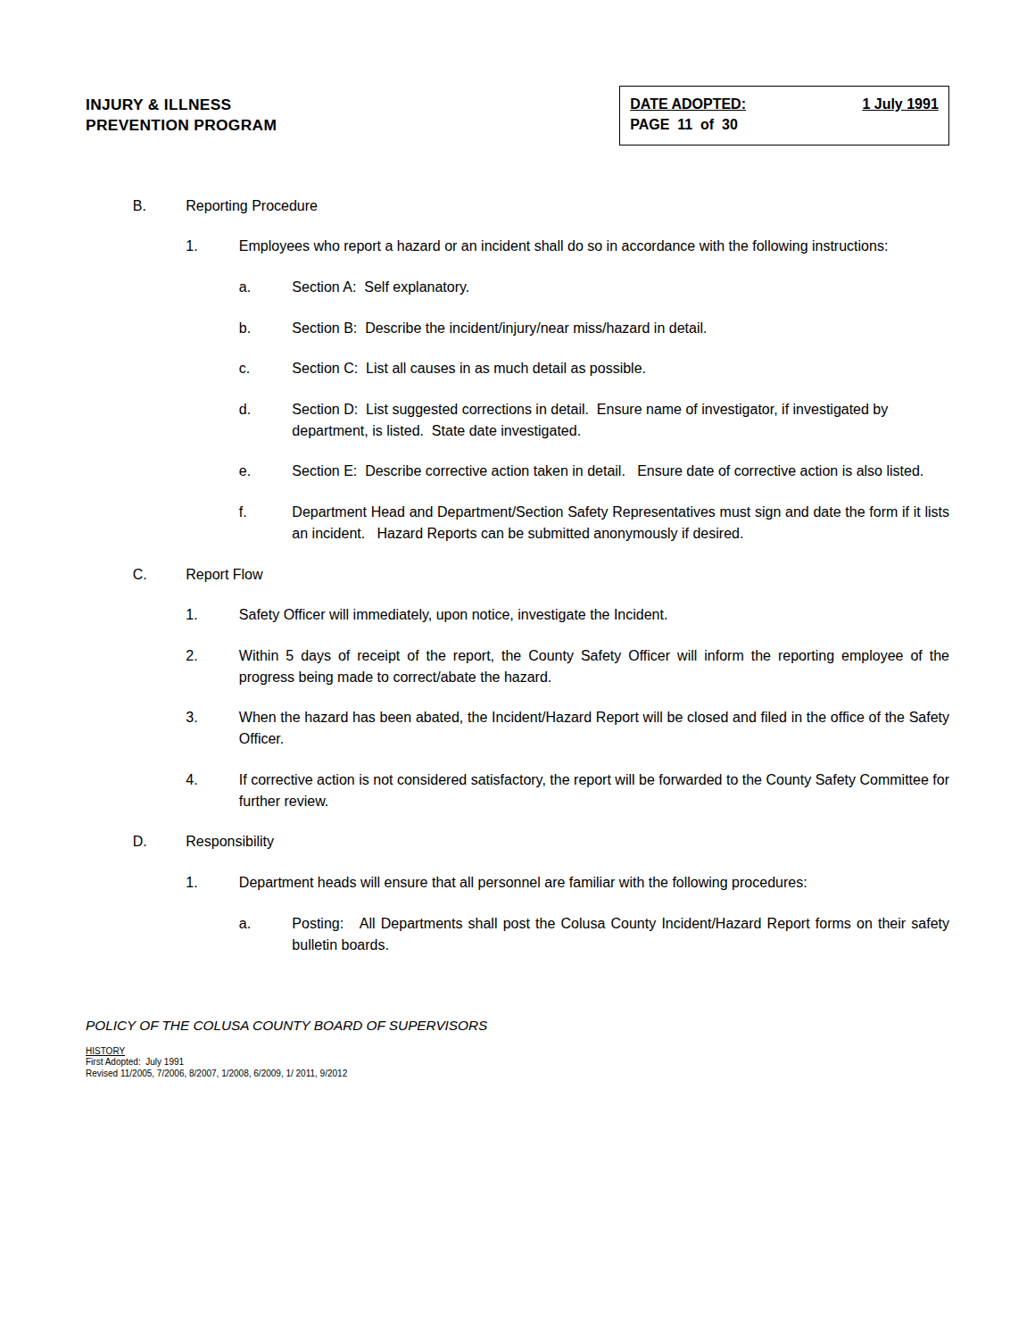INJURY & ILLNESS
PREVENTION PROGRAM
DATE ADOPTED: 1 July 1991
PAGE 11 of 30
B.
Reporting Procedure
1.
Employees who report a hazard or an incident shall do so in accordance with the following instructions:
a.
Section A: Self explanatory.
b.
Section B: Describe the incident/injury/near miss/hazard in detail.
c.
Section C: List all causes in as much detail as possible.
d.
Section D: List suggested corrections in detail. Ensure name of investigator, if investigated by department, is listed. State date investigated.
e.
Section E: Describe corrective action taken in detail. Ensure date of corrective action is also listed.
f.
Department Head and Department/Section Safety Representatives must sign and date the form if it lists an incident. Hazard Reports can be submitted anonymously if desired.
C.
Report Flow
1.
Safety Officer will immediately, upon notice, investigate the Incident.
2.
Within 5 days of receipt of the report, the County Safety Officer will inform the reporting employee of the progress being made to correct/abate the hazard.
3.
When the hazard has been abated, the Incident/Hazard Report will be closed and filed in the office of the Safety Officer.
4.
If corrective action is not considered satisfactory, the report will be forwarded to the County Safety Committee for further review.
D.
Responsibility
1.
Department heads will ensure that all personnel are familiar with the following procedures:
a.
Posting: All Departments shall post the Colusa County Incident/Hazard Report forms on their safety bulletin boards.
POLICY OF THE COLUSA COUNTY BOARD OF SUPERVISORS
HISTORY
First Adopted: July 1991
Revised 11/2005, 7/2006, 8/2007, 1/2008, 6/2009, 1/ 2011, 9/2012